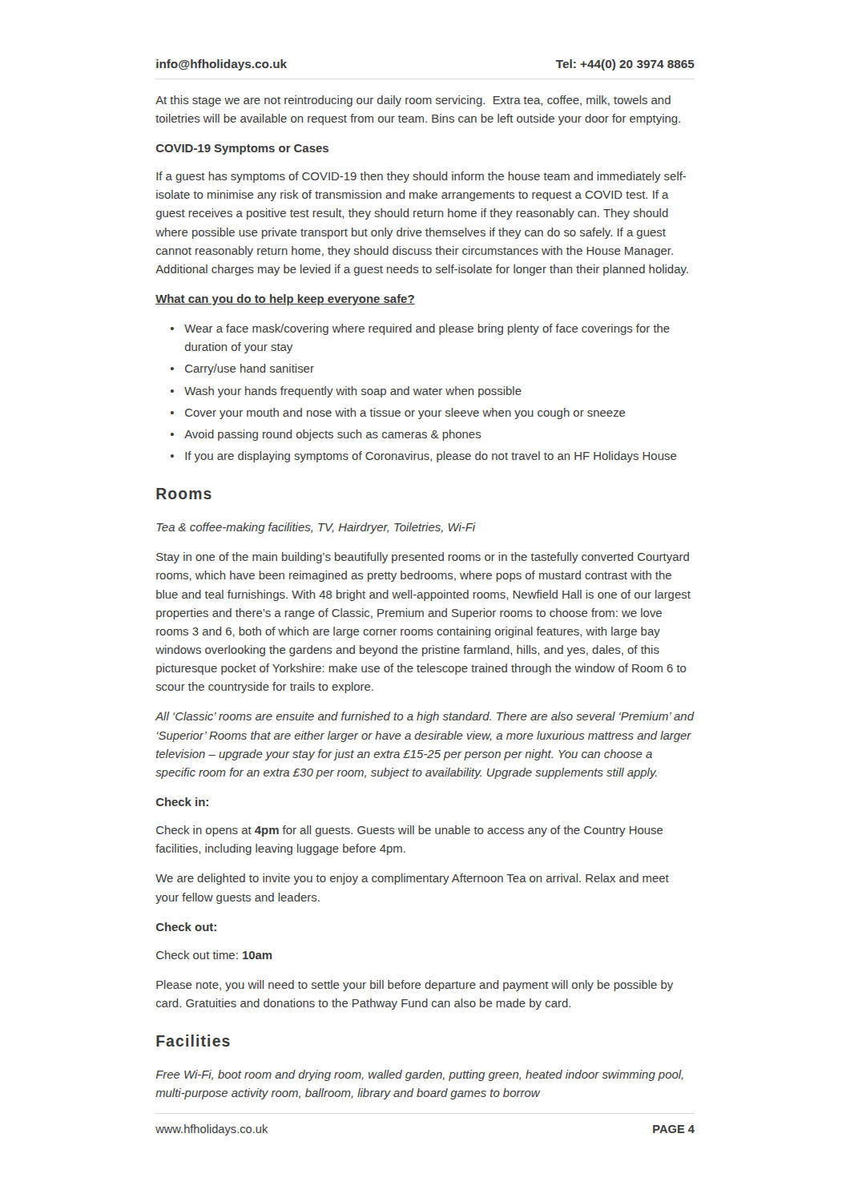info@hfholidays.co.uk Tel: +44(0) 20 3974 8865
At this stage we are not reintroducing our daily room servicing. Extra tea, coffee, milk, towels and toiletries will be available on request from our team. Bins can be left outside your door for emptying.
COVID-19 Symptoms or Cases
If a guest has symptoms of COVID-19 then they should inform the house team and immediately self-isolate to minimise any risk of transmission and make arrangements to request a COVID test. If a guest receives a positive test result, they should return home if they reasonably can. They should where possible use private transport but only drive themselves if they can do so safely. If a guest cannot reasonably return home, they should discuss their circumstances with the House Manager. Additional charges may be levied if a guest needs to self-isolate for longer than their planned holiday.
What can you do to help keep everyone safe?
Wear a face mask/covering where required and please bring plenty of face coverings for the duration of your stay
Carry/use hand sanitiser
Wash your hands frequently with soap and water when possible
Cover your mouth and nose with a tissue or your sleeve when you cough or sneeze
Avoid passing round objects such as cameras & phones
If you are displaying symptoms of Coronavirus, please do not travel to an HF Holidays House
Rooms
Tea & coffee-making facilities, TV, Hairdryer, Toiletries, Wi-Fi
Stay in one of the main building’s beautifully presented rooms or in the tastefully converted Courtyard rooms, which have been reimagined as pretty bedrooms, where pops of mustard contrast with the blue and teal furnishings. With 48 bright and well-appointed rooms, Newfield Hall is one of our largest properties and there’s a range of Classic, Premium and Superior rooms to choose from: we love rooms 3 and 6, both of which are large corner rooms containing original features, with large bay windows overlooking the gardens and beyond the pristine farmland, hills, and yes, dales, of this picturesque pocket of Yorkshire: make use of the telescope trained through the window of Room 6 to scour the countryside for trails to explore.
All ‘Classic’ rooms are ensuite and furnished to a high standard. There are also several ‘Premium’ and ‘Superior’ Rooms that are either larger or have a desirable view, a more luxurious mattress and larger television – upgrade your stay for just an extra £15-25 per person per night. You can choose a specific room for an extra £30 per room, subject to availability. Upgrade supplements still apply.
Check in:
Check in opens at 4pm for all guests. Guests will be unable to access any of the Country House facilities, including leaving luggage before 4pm.
We are delighted to invite you to enjoy a complimentary Afternoon Tea on arrival. Relax and meet your fellow guests and leaders.
Check out:
Check out time: 10am
Please note, you will need to settle your bill before departure and payment will only be possible by card. Gratuities and donations to the Pathway Fund can also be made by card.
Facilities
Free Wi-Fi, boot room and drying room, walled garden, putting green, heated indoor swimming pool, multi-purpose activity room, ballroom, library and board games to borrow
www.hfholidays.co.uk PAGE 4